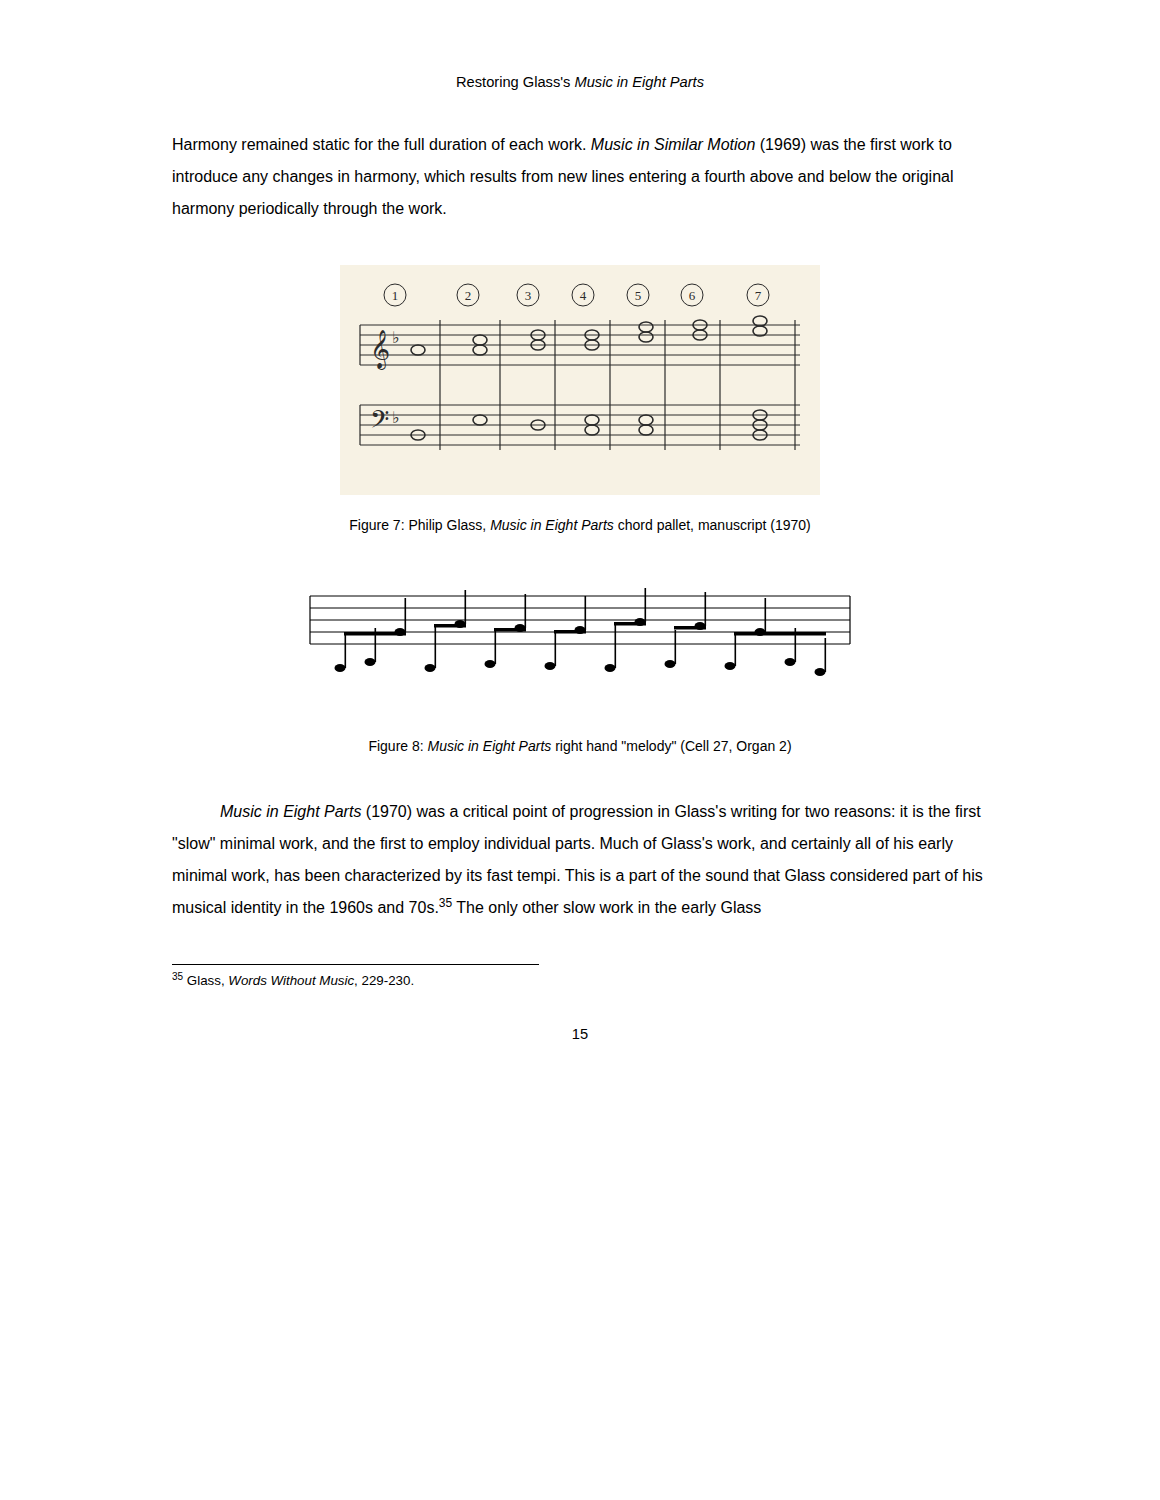Restoring Glass's Music in Eight Parts
Harmony remained static for the full duration of each work. Music in Similar Motion (1969) was the first work to introduce any changes in harmony, which results from new lines entering a fourth above and below the original harmony periodically through the work.
1 2 3 4 5 6 7 𝄞 𝄢 ♭ ♭
Figure 7: Philip Glass, Music in Eight Parts chord pallet, manuscript (1970)
Figure 8: Music in Eight Parts right hand "melody" (Cell 27, Organ 2)
Music in Eight Parts (1970) was a critical point of progression in Glass's writing for two reasons: it is the first "slow" minimal work, and the first to employ individual parts. Much of Glass's work, and certainly all of his early minimal work, has been characterized by its fast tempi. This is a part of the sound that Glass considered part of his musical identity in the 1960s and 70s.35 The only other slow work in the early Glass
35 Glass, Words Without Music, 229-230.
15